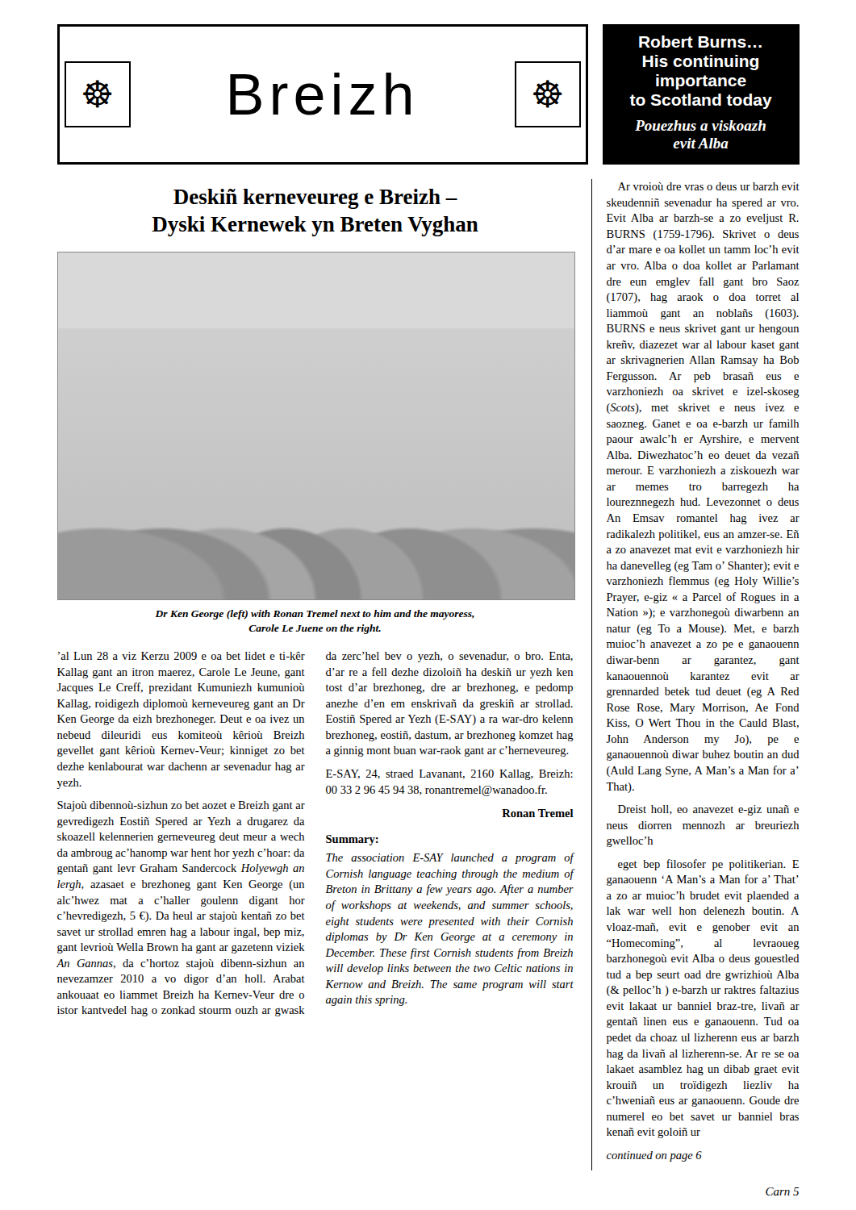☸
Breizh
☸
Robert Burns…
His continuing importance
to Scotland today
Pouezhus a viskoazh
evit Alba
Deskiñ kerneveureg e Breizh –
Dyski Kernewek yn Breten Vyghan
Dr Ken George (left) with Ronan Tremel next to him and the mayoress,
Carole Le Juene on the right.
’al Lun 28 a viz Kerzu 2009 e oa bet lidet e ti-kêr Kallag gant an itron maerez, Carole Le Jeune, gant Jacques Le Creff, prezidant Kumuniezh kumunioù Kallag, roidigezh diplomoù kerneveureg gant an Dr Ken George da eizh brezhoneger. Deut e oa ivez un nebeud dileuridi eus komiteoù kêrioù Breizh gevellet gant kêrioù Kernev-Veur; kinniget zo bet dezhe kenlabourat war dachenn ar sevenadur hag ar yezh.
Stajoù dibennoù-sizhun zo bet aozet e Breizh gant ar gevredigezh Eostiñ Spered ar Yezh a drugarez da skoazell kelennerien gerneveureg deut meur a wech da ambroug ac’hanomp war hent hor yezh c’hoar: da gentañ gant levr Graham Sandercock Holyewgh an lergh, azasaet e brezhoneg gant Ken George (un alc’hwez mat a c’haller goulenn digant hor c’hevredigezh, 5 €). Da heul ar stajoù kentañ zo bet savet ur strollad emren hag a labour ingal, bep miz, gant levrioù Wella Brown ha gant ar gazetenn viziek An Gannas, da c’hortoz stajoù dibenn-sizhun an nevezamzer 2010 a vo digor d’an holl. Arabat ankouaat eo liammet Breizh ha Kernev-Veur dre o istor kantvedel hag o zonkad stourm ouzh ar gwask da zerc’hel bev o yezh, o sevenadur, o bro. Enta, d’ar re a fell dezhe dizoloiñ ha deskiñ ur yezh ken tost d’ar brezhoneg, dre ar brezhoneg, e pedomp anezhe d’en em enskrivañ da greskiñ ar strollad. Eostiñ Spered ar Yezh (E-SAY) a ra war-dro kelenn brezhoneg, eostiñ, dastum, ar brezhoneg komzet hag a ginnig mont buan war-raok gant ar c’herneveureg.
E-SAY, 24, straed Lavanant, 2160 Kallag, Breizh: 00 33 2 96 45 94 38, ronantremel@wanadoo.fr.
Ronan Tremel
Summary:
The association E-SAY launched a program of Cornish language teaching through the medium of Breton in Brittany a few years ago. After a number of workshops at weekends, and summer schools, eight students were presented with their Cornish diplomas by Dr Ken George at a ceremony in December. These first Cornish students from Breizh will develop links between the two Celtic nations in Kernow and Breizh. The same program will start again this spring.
Ar vroioù dre vras o deus ur barzh evit skeudenniñ sevenadur ha spered ar vro. Evit Alba ar barzh-se a zo eveljust R. BURNS (1759-1796). Skrivet o deus d’ar mare e oa kollet un tamm loc’h evit ar vro. Alba o doa kollet ar Parlamant dre eun emglev fall gant bro Saoz (1707), hag araok o doa torret al liammoù gant an noblañs (1603). BURNS e neus skrivet gant ur hengoun kreñv, diazezet war al labour kaset gant ar skrivagnerien Allan Ramsay ha Bob Fergusson. Ar peb brasañ eus e varzhoniezh oa skrivet e izel-skoseg (Scots), met skrivet e neus ivez e saozneg. Ganet e oa e-barzh ur familh paour awalc’h er Ayrshire, e mervent Alba. Diwezhatoc’h eo deuet da vezañ merour. E varzhoniezh a ziskouezh war ar memes tro barregezh ha loureznnegezh hud. Levezonnet o deus An Emsav romantel hag ivez ar radikalezh politikel, eus an amzer-se. Eñ a zo anavezet mat evit e varzhoniezh hir ha danevelleg (eg Tam o’ Shanter); evit e varzhoniezh flemmus (eg Holy Willie’s Prayer, e-giz « a Parcel of Rogues in a Nation »); e varzhonegoù diwarbenn an natur (eg To a Mouse). Met, e barzh muioc’h anavezet a zo pe e ganaouenn diwar-benn ar garantez, gant kanaouennoù karantez evit ar grennarded betek tud deuet (eg A Red Rose Rose, Mary Morrison, Ae Fond Kiss, O Wert Thou in the Cauld Blast, John Anderson my Jo), pe e ganaouennoù diwar buhez boutin an dud (Auld Lang Syne, A Man’s a Man for a’ That).
Dreist holl, eo anavezet e-giz unañ e neus diorren mennozh ar breuriezh gwelloc’h
eget bep filosofer pe politikerian. E ganaouenn ‘A Man’s a Man for a’ That’ a zo ar muioc’h brudet evit plaended a lak war well hon delenezh boutin. A vloaz-mañ, evit e genober evit an “Homecoming”, al levraoueg barzhonegoù evit Alba o deus gouestled tud a bep seurt oad dre gwrizhioù Alba (& pelloc’h ) e-barzh ur raktres faltazius evit lakaat ur banniel braz-tre, livañ ar gentañ linen eus e ganaouenn. Tud oa pedet da choaz ul lizherenn eus ar barzh hag da livañ al lizherenn-se. Ar re se oa lakaet asamblez hag un dibab graet evit krouiñ un troïdigezh liezliv ha c’hweniañ eus ar ganaouenn. Goude dre numerel eo bet savet ur banniel bras kenañ evit goloiñ ur
continued on page 6
Carn 5